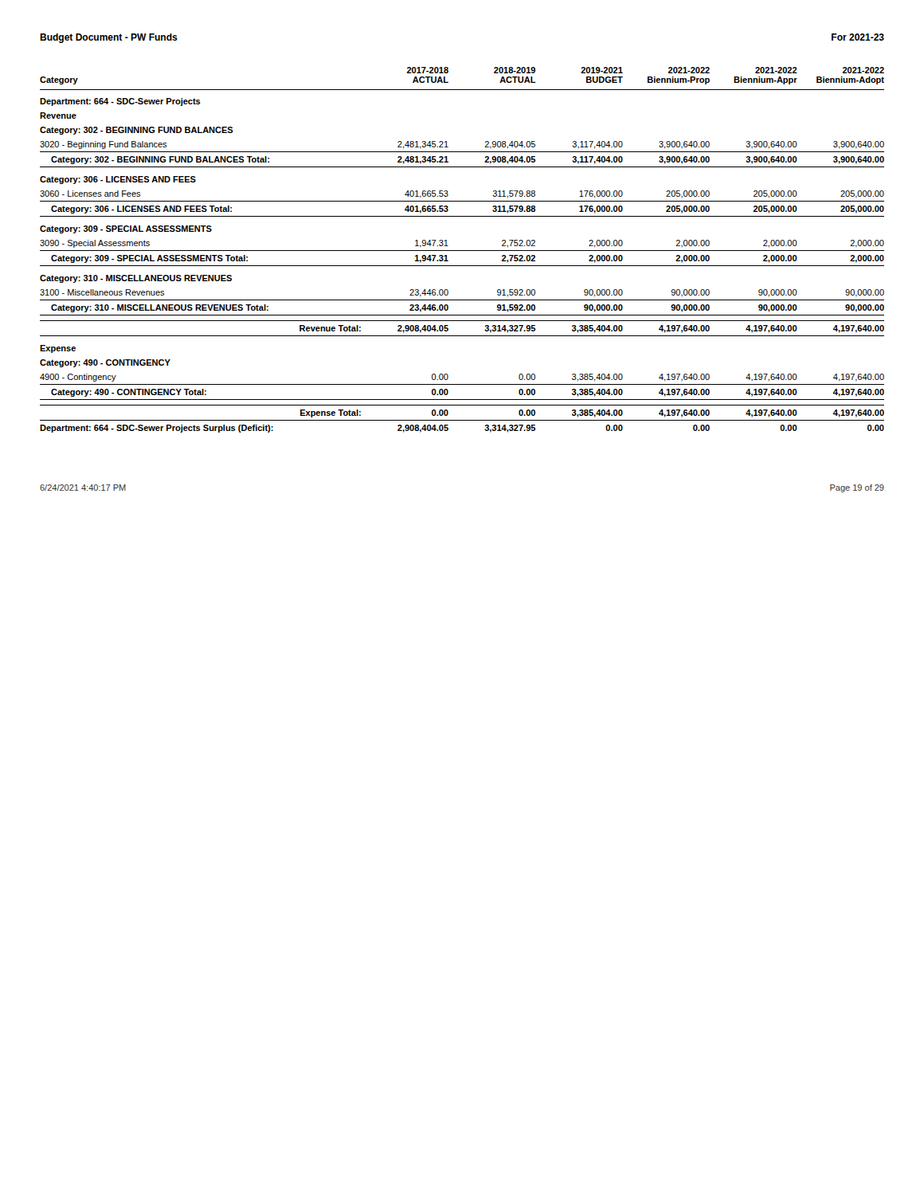Budget Document - PW Funds
For 2021-23
| Category | 2017-2018 ACTUAL | 2018-2019 ACTUAL | 2019-2021 BUDGET | 2021-2022 Biennium-Prop | 2021-2022 Biennium-Appr | 2021-2022 Biennium-Adopt |
| --- | --- | --- | --- | --- | --- | --- |
| Department: 664 - SDC-Sewer Projects |
| Revenue |
| Category: 302 - BEGINNING FUND BALANCES |
| 3020 - Beginning Fund Balances | 2,481,345.21 | 2,908,404.05 | 3,117,404.00 | 3,900,640.00 | 3,900,640.00 | 3,900,640.00 |
| Category: 302 - BEGINNING FUND BALANCES Total: | 2,481,345.21 | 2,908,404.05 | 3,117,404.00 | 3,900,640.00 | 3,900,640.00 | 3,900,640.00 |
| Category: 306 - LICENSES AND FEES |
| 3060 - Licenses and Fees | 401,665.53 | 311,579.88 | 176,000.00 | 205,000.00 | 205,000.00 | 205,000.00 |
| Category: 306 - LICENSES AND FEES Total: | 401,665.53 | 311,579.88 | 176,000.00 | 205,000.00 | 205,000.00 | 205,000.00 |
| Category: 309 - SPECIAL ASSESSMENTS |
| 3090 - Special Assessments | 1,947.31 | 2,752.02 | 2,000.00 | 2,000.00 | 2,000.00 | 2,000.00 |
| Category: 309 - SPECIAL ASSESSMENTS Total: | 1,947.31 | 2,752.02 | 2,000.00 | 2,000.00 | 2,000.00 | 2,000.00 |
| Category: 310 - MISCELLANEOUS REVENUES |
| 3100 - Miscellaneous Revenues | 23,446.00 | 91,592.00 | 90,000.00 | 90,000.00 | 90,000.00 | 90,000.00 |
| Category: 310 - MISCELLANEOUS REVENUES Total: | 23,446.00 | 91,592.00 | 90,000.00 | 90,000.00 | 90,000.00 | 90,000.00 |
| Revenue Total: | 2,908,404.05 | 3,314,327.95 | 3,385,404.00 | 4,197,640.00 | 4,197,640.00 | 4,197,640.00 |
| Expense |
| Category: 490 - CONTINGENCY |
| 4900 - Contingency | 0.00 | 0.00 | 3,385,404.00 | 4,197,640.00 | 4,197,640.00 | 4,197,640.00 |
| Category: 490 - CONTINGENCY Total: | 0.00 | 0.00 | 3,385,404.00 | 4,197,640.00 | 4,197,640.00 | 4,197,640.00 |
| Expense Total: | 0.00 | 0.00 | 3,385,404.00 | 4,197,640.00 | 4,197,640.00 | 4,197,640.00 |
| Department: 664 - SDC-Sewer Projects Surplus (Deficit): | 2,908,404.05 | 3,314,327.95 | 0.00 | 0.00 | 0.00 | 0.00 |
6/24/2021 4:40:17 PM
Page 19 of 29